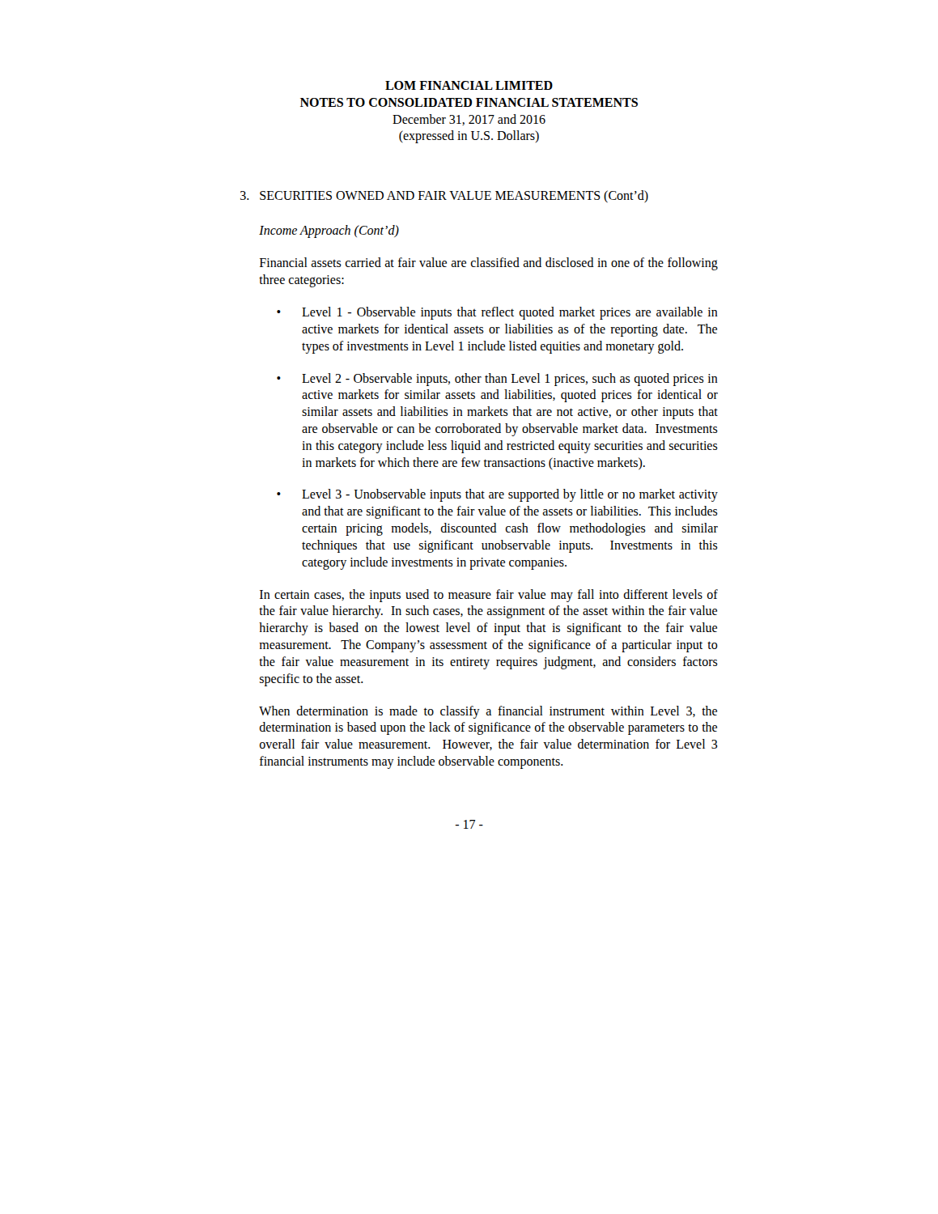LOM Financial Limited
Notes to Consolidated Financial Statements
December 31, 2017 and 2016
(expressed in U.S. Dollars)
3.
SECURITIES OWNED AND FAIR VALUE MEASUREMENTS (Cont’d)
Income Approach (Cont’d)
Financial assets carried at fair value are classified and disclosed in one of the following three categories:
Level 1 - Observable inputs that reflect quoted market prices are available in active markets for identical assets or liabilities as of the reporting date. The types of investments in Level 1 include listed equities and monetary gold.
Level 2 - Observable inputs, other than Level 1 prices, such as quoted prices in active markets for similar assets and liabilities, quoted prices for identical or similar assets and liabilities in markets that are not active, or other inputs that are observable or can be corroborated by observable market data. Investments in this category include less liquid and restricted equity securities and securities in markets for which there are few transactions (inactive markets).
Level 3 - Unobservable inputs that are supported by little or no market activity and that are significant to the fair value of the assets or liabilities. This includes certain pricing models, discounted cash flow methodologies and similar techniques that use significant unobservable inputs. Investments in this category include investments in private companies.
In certain cases, the inputs used to measure fair value may fall into different levels of the fair value hierarchy. In such cases, the assignment of the asset within the fair value hierarchy is based on the lowest level of input that is significant to the fair value measurement. The Company’s assessment of the significance of a particular input to the fair value measurement in its entirety requires judgment, and considers factors specific to the asset.
When determination is made to classify a financial instrument within Level 3, the determination is based upon the lack of significance of the observable parameters to the overall fair value measurement. However, the fair value determination for Level 3 financial instruments may include observable components.
- 17 -